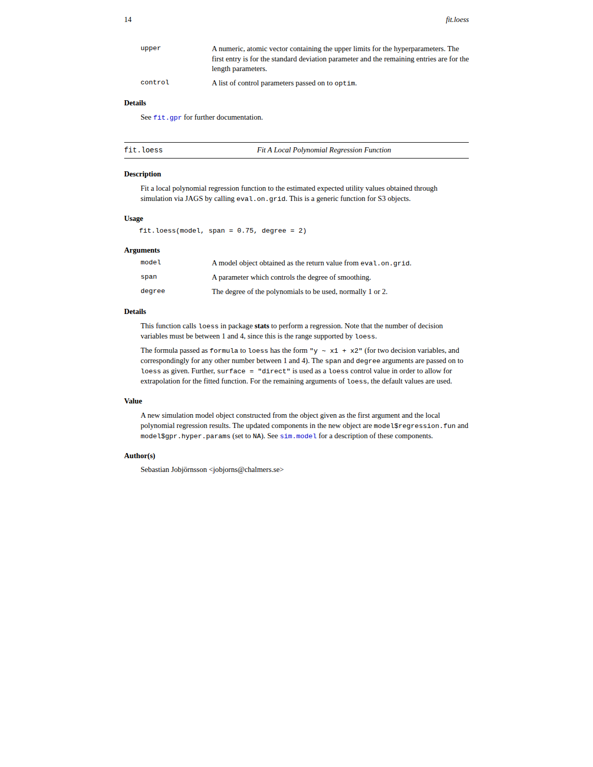14 fit.loess
upper
A numeric, atomic vector containing the upper limits for the hyperparameters. The first entry is for the standard deviation parameter and the remaining entries are for the length parameters.
control
A list of control parameters passed on to optim.
Details
See fit.gpr for further documentation.
fit.loess Fit A Local Polynomial Regression Function
Description
Fit a local polynomial regression function to the estimated expected utility values obtained through simulation via JAGS by calling eval.on.grid. This is a generic function for S3 objects.
Usage
fit.loess(model, span = 0.75, degree = 2)
Arguments
model
A model object obtained as the return value from eval.on.grid.
span
A parameter which controls the degree of smoothing.
degree
The degree of the polynomials to be used, normally 1 or 2.
Details
This function calls loess in package stats to perform a regression. Note that the number of decision variables must be between 1 and 4, since this is the range supported by loess.
The formula passed as formula to loess has the form "y ~ x1 + x2" (for two decision variables, and correspondingly for any other number between 1 and 4). The span and degree arguments are passed on to loess as given. Further, surface = "direct" is used as a loess control value in order to allow for extrapolation for the fitted function. For the remaining arguments of loess, the default values are used.
Value
A new simulation model object constructed from the object given as the first argument and the local polynomial regression results. The updated components in the new object are model$regression.fun and model$gpr.hyper.params (set to NA). See sim.model for a description of these components.
Author(s)
Sebastian Jobjörnsson <jobjorns@chalmers.se>